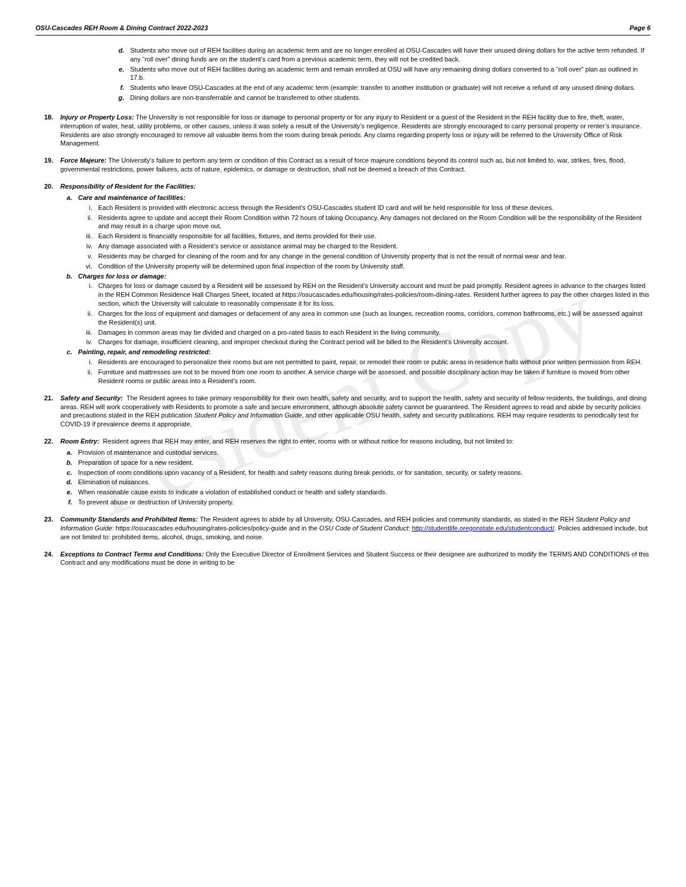Resident Copy
OSU-Cascades REH Room & Dining Contract 2022-2023 Page 6
d. Students who move out of REH facilities during an academic term and are no longer enrolled at OSU-Cascades will have their unused dining dollars for the active term refunded. If any “roll over” dining funds are on the student’s card from a previous academic term, they will not be credited back.
e. Students who move out of REH facilities during an academic term and remain enrolled at OSU will have any remaining dining dollars converted to a “roll over” plan as outlined in 17.b.
f. Students who leave OSU-Cascades at the end of any academic term (example: transfer to another institution or graduate) will not receive a refund of any unused dining dollars.
g. Dining dollars are non-transferrable and cannot be transferred to other students.
18. Injury or Property Loss: The University is not responsible for loss or damage to personal property or for any injury to Resident or a guest of the Resident in the REH facility due to fire, theft, water, interruption of water, heat, utility problems, or other causes, unless it was solely a result of the University’s negligence. Residents are strongly encouraged to carry personal property or renter’s insurance. Residents are also strongly encouraged to remove all valuable items from the room during break periods. Any claims regarding property loss or injury will be referred to the University Office of Risk Management.
19. Force Majeure: The University’s failure to perform any term or condition of this Contract as a result of force majeure conditions beyond its control such as, but not limited to, war, strikes, fires, flood, governmental restrictions, power failures, acts of nature, epidemics, or damage or destruction, shall not be deemed a breach of this Contract.
20. Responsibility of Resident for the Facilities:
a. Care and maintenance of facilities:
i. Each Resident is provided with electronic access through the Resident’s OSU-Cascades student ID card and will be held responsible for loss of these devices.
ii. Residents agree to update and accept their Room Condition within 72 hours of taking Occupancy. Any damages not declared on the Room Condition will be the responsibility of the Resident and may result in a charge upon move out.
iii. Each Resident is financially responsible for all facilities, fixtures, and items provided for their use.
iv. Any damage associated with a Resident’s service or assistance animal may be charged to the Resident.
v. Residents may be charged for cleaning of the room and for any change in the general condition of University property that is not the result of normal wear and tear.
vi. Condition of the University property will be determined upon final inspection of the room by University staff.
b. Charges for loss or damage:
i. Charges for loss or damage caused by a Resident will be assessed by REH on the Resident’s University account and must be paid promptly. Resident agrees in advance to the charges listed in the REH Common Residence Hall Charges Sheet, located at https://osucascades.edu/housing/rates-policies/room-dining-rates. Resident further agrees to pay the other charges listed in this section, which the University will calculate to reasonably compensate it for its loss.
ii. Charges for the loss of equipment and damages or defacement of any area in common use (such as lounges, recreation rooms, corridors, common bathrooms, etc.) will be assessed against the Resident(s) unit.
iii. Damages in common areas may be divided and charged on a pro-rated basis to each Resident in the living community.
iv. Charges for damage, insufficient cleaning, and improper checkout during the Contract period will be billed to the Resident’s University account.
c. Painting, repair, and remodeling restricted:
i. Residents are encouraged to personalize their rooms but are not permitted to paint, repair, or remodel their room or public areas in residence halls without prior written permission from REH.
ii. Furniture and mattresses are not to be moved from one room to another. A service charge will be assessed, and possible disciplinary action may be taken if furniture is moved from other Resident rooms or public areas into a Resident's room.
21. Safety and Security: The Resident agrees to take primary responsibility for their own health, safety and security, and to support the health, safety and security of fellow residents, the buildings, and dining areas. REH will work cooperatively with Residents to promote a safe and secure environment, although absolute safety cannot be guaranteed. The Resident agrees to read and abide by security policies and precautions stated in the REH publication Student Policy and Information Guide, and other applicable OSU health, safety and security publications. REH may require residents to periodically test for COVID-19 if prevalence deems it appropriate.
22. Room Entry: Resident agrees that REH may enter, and REH reserves the right to enter, rooms with or without notice for reasons including, but not limited to:
a. Provision of maintenance and custodial services.
b. Preparation of space for a new resident.
c. Inspection of room conditions upon vacancy of a Resident, for health and safety reasons during break periods, or for sanitation, security, or safety reasons.
d. Elimination of nuisances.
e. When reasonable cause exists to indicate a violation of established conduct or health and safety standards.
f. To prevent abuse or destruction of University property.
23. Community Standards and Prohibited Items: The Resident agrees to abide by all University, OSU-Cascades, and REH policies and community standards, as stated in the REH Student Policy and Information Guide: https://osucascades.edu/housing/rates-policies/policy-guide and in the OSU Code of Student Conduct: http://studentlife.oregonstate.edu/studentconduct/. Policies addressed include, but are not limited to: prohibited items, alcohol, drugs, smoking, and noise.
24. Exceptions to Contract Terms and Conditions: Only the Executive Director of Enrollment Services and Student Success or their designee are authorized to modify the TERMS AND CONDITIONS of this Contract and any modifications must be done in writing to be